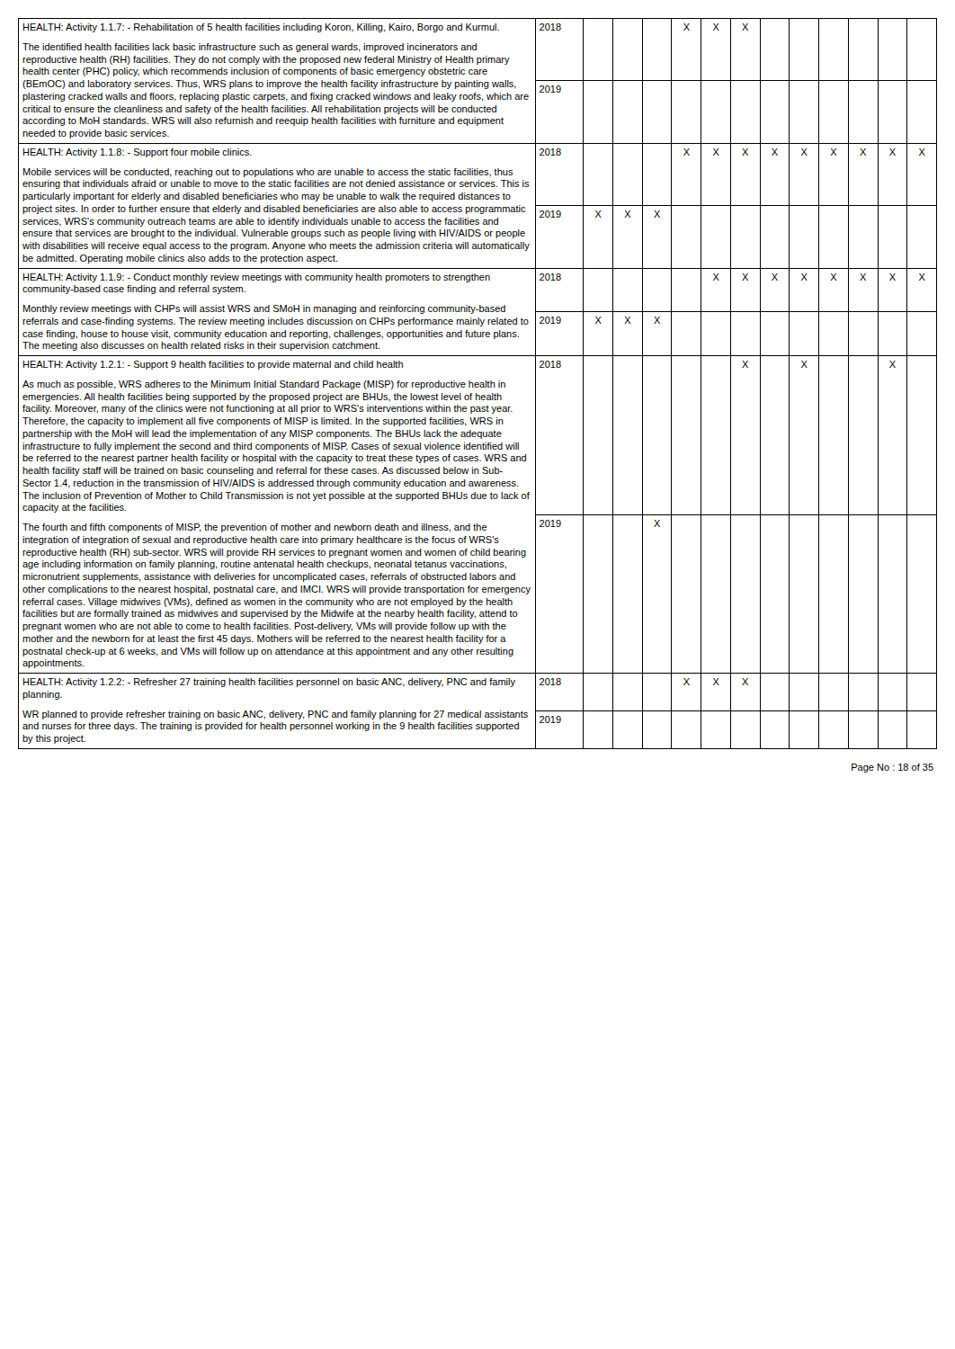| HEALTH: Activity 1.1.7: - Rehabilitation of 5 health facilities including Koron, Killing, Kairo, Borgo and Kurmul. The identified health facilities lack basic infrastructure such as general wards, improved incinerators and reproductive health (RH) facilities. They do not comply with the proposed new federal Ministry of Health primary health center (PHC) policy, which recommends inclusion of components of basic emergency obstetric care (BEmOC) and laboratory services. Thus, WRS plans to improve the health facility infrastructure by painting walls, plastering cracked walls and floors, replacing plastic carpets, and fixing cracked windows and leaky roofs, which are critical to ensure the cleanliness and safety of the health facilities. All rehabilitation projects will be conducted according to MoH standards. WRS will also refurnish and reequip health facilities with furniture and equipment needed to provide basic services. | 2018 | | | | X | X | X | | | | | | |
| 2019 | | | | | | | | | | | | |
| HEALTH: Activity 1.1.8: - Support four mobile clinics. Mobile services will be conducted, reaching out to populations who are unable to access the static facilities, thus ensuring that individuals afraid or unable to move to the static facilities are not denied assistance or services. This is particularly important for elderly and disabled beneficiaries who may be unable to walk the required distances to project sites. In order to further ensure that elderly and disabled beneficiaries are also able to access programmatic services, WRS's community outreach teams are able to identify individuals unable to access the facilities and ensure that services are brought to the individual. Vulnerable groups such as people living with HIV/AIDS or people with disabilities will receive equal access to the program. Anyone who meets the admission criteria will automatically be admitted. Operating mobile clinics also adds to the protection aspect. | 2018 | | | | X | X | X | X | X | X | X | X | X |
| 2019 | X | X | X | | | | | | | | | |
| HEALTH: Activity 1.1.9: - Conduct monthly review meetings with community health promoters to strengthen community-based case finding and referral system. Monthly review meetings with CHPs will assist WRS and SMoH in managing and reinforcing community-based referrals and case-finding systems. The review meeting includes discussion on CHPs performance mainly related to case finding, house to house visit, community education and reporting, challenges, opportunities and future plans. The meeting also discusses on health related risks in their supervision catchment. | 2018 | | | | | X | X | X | X | X | X | X | X |
| 2019 | X | X | X | | | | | | | | | |
| HEALTH: Activity 1.2.1: - Support 9 health facilities to provide maternal and child health As much as possible, WRS adheres to the Minimum Initial Standard Package (MISP) for reproductive health in emergencies. All health facilities being supported by the proposed project are BHUs, the lowest level of health facility. Moreover, many of the clinics were not functioning at all prior to WRS's interventions within the past year. Therefore, the capacity to implement all five components of MISP is limited. In the supported facilities, WRS in partnership with the MoH will lead the implementation of any MISP components. The BHUs lack the adequate infrastructure to fully implement the second and third components of MISP. Cases of sexual violence identified will be referred to the nearest partner health facility or hospital with the capacity to treat these types of cases. WRS and health facility staff will be trained on basic counseling and referral for these cases. As discussed below in Sub-Sector 1.4, reduction in the transmission of HIV/AIDS is addressed through community education and awareness. The inclusion of Prevention of Mother to Child Transmission is not yet possible at the supported BHUs due to lack of capacity at the facilities. The fourth and fifth components of MISP, the prevention of mother and newborn death and illness, and the integration of integration of sexual and reproductive health care into primary healthcare is the focus of WRS's reproductive health (RH) sub-sector. WRS will provide RH services to pregnant women and women of child bearing age including information on family planning, routine antenatal health checkups, neonatal tetanus vaccinations, micronutrient supplements, assistance with deliveries for uncomplicated cases, referrals of obstructed labors and other complications to the nearest hospital, postnatal care, and IMCI. WRS will provide transportation for emergency referral cases. Village midwives (VMs), defined as women in the community who are not employed by the health facilities but are formally trained as midwives and supervised by the Midwife at the nearby health facility, attend to pregnant women who are not able to come to health facilities. Post-delivery, VMs will provide follow up with the mother and the newborn for at least the first 45 days. Mothers will be referred to the nearest health facility for a postnatal check-up at 6 weeks, and VMs will follow up on attendance at this appointment and any other resulting appointments. | 2018 | | | | | | X | | X | | | X | |
| 2019 | | | X | | | | | | | | | |
| HEALTH: Activity 1.2.2: - Refresher 27 training health facilities personnel on basic ANC, delivery, PNC and family planning. WR planned to provide refresher training on basic ANC, delivery, PNC and family planning for 27 medical assistants and nurses for three days. The training is provided for health personnel working in the 9 health facilities supported by this project. | 2018 | | | | X | X | X | | | | | | |
| 2019 | | | | | | | | | | | | |
Page No : 18 of 35